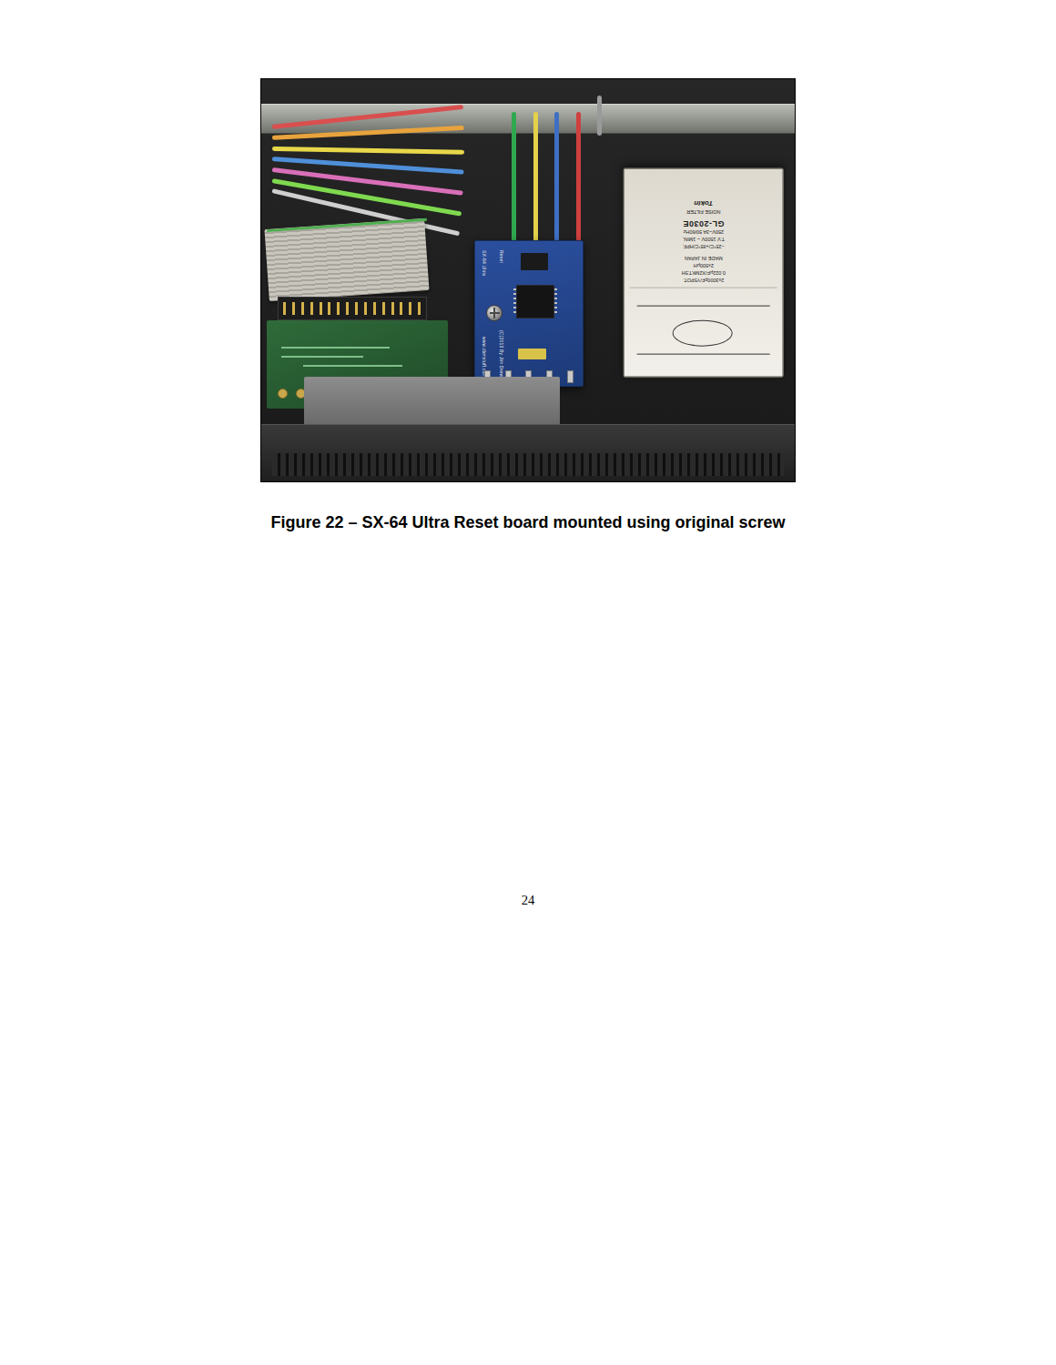SX-64 Ultra Reset www.cbmstuff.com (C)2013 By Jim Drew
2x3000pF/Y5POT.
0.022µF/X2MKT.5H
2x500µH
MADE IN JAPAN
−25°C/+85°C/HPF,
T.V 1500V ~ 1MIN,
250V~3A 50/60Hz
GL-2030E
NOISE FILTER
Tokin
Figure 22 – SX-64 Ultra Reset board mounted using original screw
24